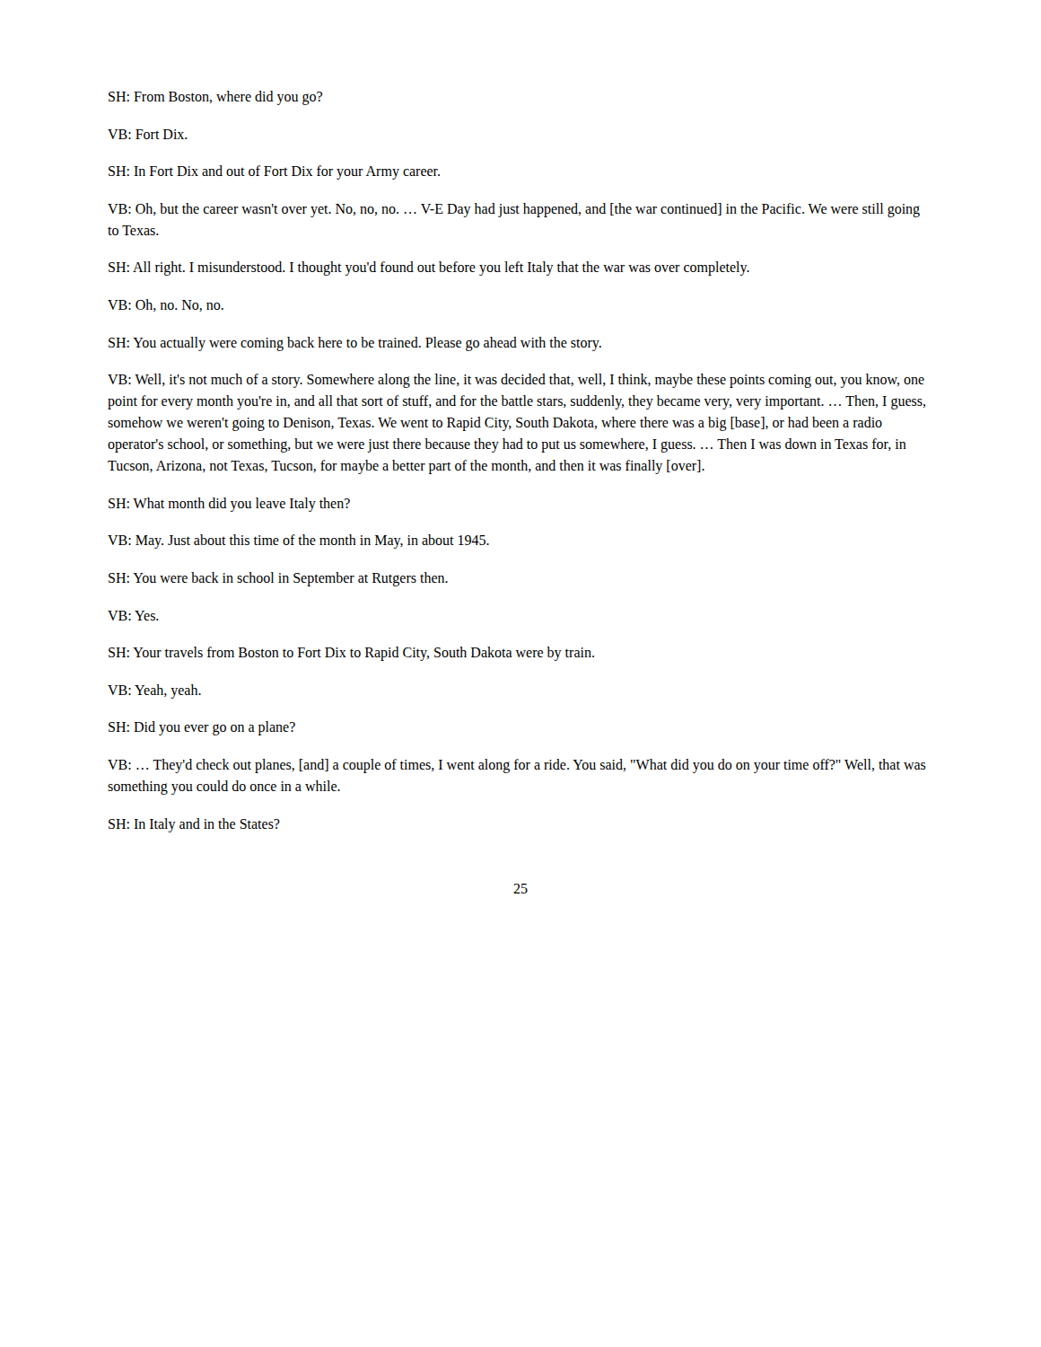SH: From Boston, where did you go?
VB: Fort Dix.
SH: In Fort Dix and out of Fort Dix for your Army career.
VB: Oh, but the career wasn't over yet. No, no, no. … V-E Day had just happened, and [the war continued] in the Pacific. We were still going to Texas.
SH: All right. I misunderstood. I thought you'd found out before you left Italy that the war was over completely.
VB: Oh, no. No, no.
SH: You actually were coming back here to be trained. Please go ahead with the story.
VB: Well, it's not much of a story. Somewhere along the line, it was decided that, well, I think, maybe these points coming out, you know, one point for every month you're in, and all that sort of stuff, and for the battle stars, suddenly, they became very, very important. … Then, I guess, somehow we weren't going to Denison, Texas. We went to Rapid City, South Dakota, where there was a big [base], or had been a radio operator's school, or something, but we were just there because they had to put us somewhere, I guess. … Then I was down in Texas for, in Tucson, Arizona, not Texas, Tucson, for maybe a better part of the month, and then it was finally [over].
SH: What month did you leave Italy then?
VB: May. Just about this time of the month in May, in about 1945.
SH: You were back in school in September at Rutgers then.
VB: Yes.
SH: Your travels from Boston to Fort Dix to Rapid City, South Dakota were by train.
VB: Yeah, yeah.
SH: Did you ever go on a plane?
VB: … They'd check out planes, [and] a couple of times, I went along for a ride. You said, "What did you do on your time off?" Well, that was something you could do once in a while.
SH: In Italy and in the States?
25